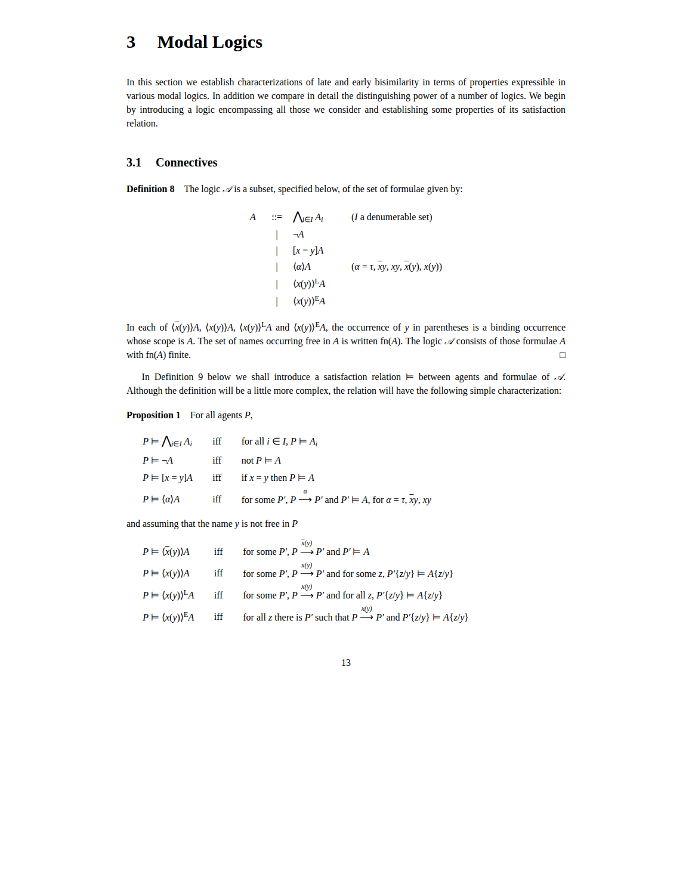3 Modal Logics
In this section we establish characterizations of late and early bisimilarity in terms of properties expressible in various modal logics. In addition we compare in detail the distinguishing power of a number of logics. We begin by introducing a logic encompassing all those we consider and establishing some properties of its satisfaction relation.
3.1 Connectives
Definition 8 The logic 𝒜 is a subset, specified below, of the set of formulae given by:
| A | ::= | ⋀ i ∈ I A i | ( I a denumerable set) |
| | / | ¬ A | |
| | / | [ x = y ] A | |
| | / | ⟨ α ⟩ A | ( α = τ , x y , xy , x ( y ), x ( y )) |
| | / | ⟨ x ( y )⟩ L A | |
| | / | ⟨ x ( y )⟩ E A | |
In each of ⟨x(y)⟩A, ⟨x(y)⟩A, ⟨x(y)⟩LA and ⟨x(y)⟩EA, the occurrence of y in parentheses is a binding occurrence whose scope is A. The set of names occurring free in A is written fn(A). The logic 𝒜 consists of those formulae A with fn(A) finite.□
In Definition 9 below we shall introduce a satisfaction relation ⊨ between agents and formulae of 𝒜. Although the definition will be a little more complex, the relation will have the following simple characterization:
Proposition 1 For all agents P,
| P ⊨ ⋀ i ∈ I A i | iff | for all i ∈ I , P ⊨ A i |
| P ⊨ ¬ A | iff | not P ⊨ A |
| P ⊨ [ x = y ] A | iff | if x = y then P ⊨ A |
| P ⊨ ⟨ α ⟩ A | iff | for some P′ , P α ⟶ P′ and P′ ⊨ A , for α = τ , x y , xy |
and assuming that the name y is not free in P
| P ⊨ ⟨ x ( y )⟩ A | iff | for some P′ , P x (y) ⟶ P′ and P′ ⊨ A |
| P ⊨ ⟨ x ( y )⟩ A | iff | for some P′ , P x(y) ⟶ P′ and for some z , P′ { z / y } ⊨ A { z / y } |
| P ⊨ ⟨ x ( y )⟩ L A | iff | for some P′ , P x(y) ⟶ P′ and for all z , P′ { z / y } ⊨ A { z / y } |
| P ⊨ ⟨ x ( y )⟩ E A | iff | for all z there is P′ such that P x(y) ⟶ P′ and P′ { z / y } ⊨ A { z / y } |
13